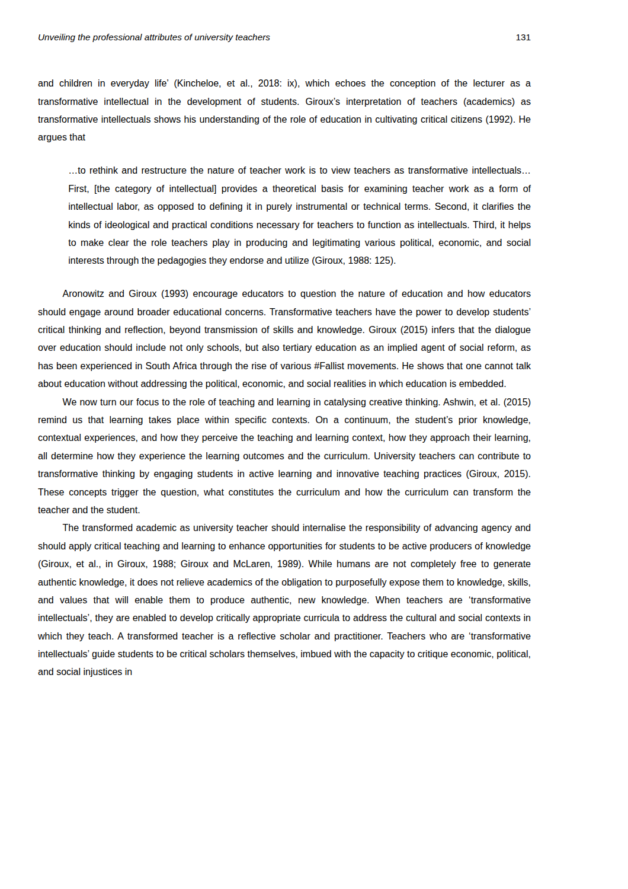Unveiling the professional attributes of university teachers 131
and children in everyday life’ (Kincheloe, et al., 2018: ix), which echoes the conception of the lecturer as a transformative intellectual in the development of students. Giroux’s interpretation of teachers (academics) as transformative intellectuals shows his understanding of the role of education in cultivating critical citizens (1992). He argues that
…to rethink and restructure the nature of teacher work is to view teachers as transformative intellectuals…First, [the category of intellectual] provides a theoretical basis for examining teacher work as a form of intellectual labor, as opposed to defining it in purely instrumental or technical terms. Second, it clarifies the kinds of ideological and practical conditions necessary for teachers to function as intellectuals. Third, it helps to make clear the role teachers play in producing and legitimating various political, economic, and social interests through the pedagogies they endorse and utilize (Giroux, 1988: 125).
Aronowitz and Giroux (1993) encourage educators to question the nature of education and how educators should engage around broader educational concerns. Transformative teachers have the power to develop students’ critical thinking and reflection, beyond transmission of skills and knowledge. Giroux (2015) infers that the dialogue over education should include not only schools, but also tertiary education as an implied agent of social reform, as has been experienced in South Africa through the rise of various #Fallist movements. He shows that one cannot talk about education without addressing the political, economic, and social realities in which education is embedded.
We now turn our focus to the role of teaching and learning in catalysing creative thinking. Ashwin, et al. (2015) remind us that learning takes place within specific contexts. On a continuum, the student’s prior knowledge, contextual experiences, and how they perceive the teaching and learning context, how they approach their learning, all determine how they experience the learning outcomes and the curriculum. University teachers can contribute to transformative thinking by engaging students in active learning and innovative teaching practices (Giroux, 2015). These concepts trigger the question, what constitutes the curriculum and how the curriculum can transform the teacher and the student.
The transformed academic as university teacher should internalise the responsibility of advancing agency and should apply critical teaching and learning to enhance opportunities for students to be active producers of knowledge (Giroux, et al., in Giroux, 1988; Giroux and McLaren, 1989). While humans are not completely free to generate authentic knowledge, it does not relieve academics of the obligation to purposefully expose them to knowledge, skills, and values that will enable them to produce authentic, new knowledge. When teachers are ‘transformative intellectuals’, they are enabled to develop critically appropriate curricula to address the cultural and social contexts in which they teach. A transformed teacher is a reflective scholar and practitioner. Teachers who are ‘transformative intellectuals’ guide students to be critical scholars themselves, imbued with the capacity to critique economic, political, and social injustices in